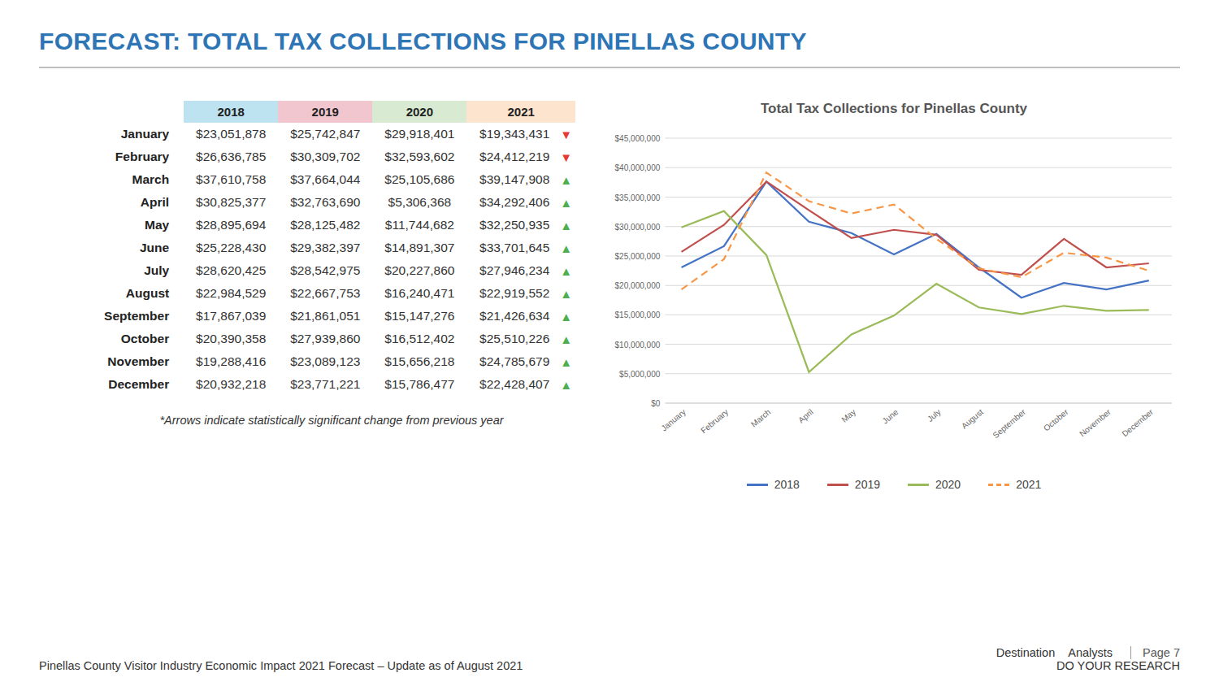Forecast: Total Tax Collections for Pinellas County
| | 2018 | 2019 | 2020 | 2021 |
| --- | --- | --- | --- | --- |
| January | $23,051,878 | $25,742,847 | $29,918,401 | $19,343,431 ▼ |
| February | $26,636,785 | $30,309,702 | $32,593,602 | $24,412,219 ▼ |
| March | $37,610,758 | $37,664,044 | $25,105,686 | $39,147,908 ▲ |
| April | $30,825,377 | $32,763,690 | $5,306,368 | $34,292,406 ▲ |
| May | $28,895,694 | $28,125,482 | $11,744,682 | $32,250,935 ▲ |
| June | $25,228,430 | $29,382,397 | $14,891,307 | $33,701,645 ▲ |
| July | $28,620,425 | $28,542,975 | $20,227,860 | $27,946,234 ▲ |
| August | $22,984,529 | $22,667,753 | $16,240,471 | $22,919,552 ▲ |
| September | $17,867,039 | $21,861,051 | $15,147,276 | $21,426,634 ▲ |
| October | $20,390,358 | $27,939,860 | $16,512,402 | $25,510,226 ▲ |
| November | $19,288,416 | $23,089,123 | $15,656,218 | $24,785,679 ▲ |
| December | $20,932,218 | $23,771,221 | $15,786,477 | $22,428,407 ▲ |
*Arrows indicate statistically significant change from previous year
Total Tax Collections for Pinellas County
$45,000,000 $40,000,000 $35,000,000 $30,000,000 $25,000,000 $20,000,000 $15,000,000 $10,000,000 $5,000,000 $0 January February March April May June July August September October November December
2018 2019 2020 2021
Pinellas County Visitor Industry Economic Impact 2021 Forecast – Update as of August 2021
Destination Analysts Page 7
DO YOUR RESEARCH